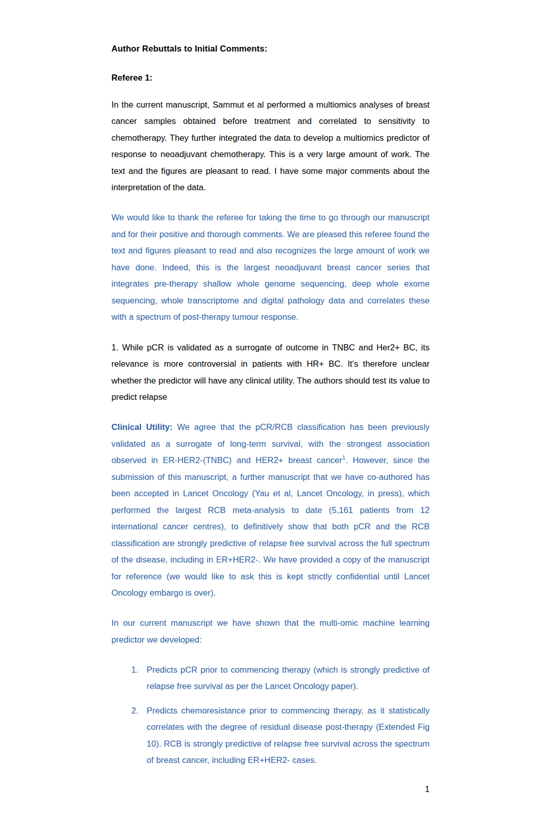Author Rebuttals to Initial Comments:
Referee 1:
In the current manuscript, Sammut et al performed a multiomics analyses of breast cancer samples obtained before treatment and correlated to sensitivity to chemotherapy. They further integrated the data to develop a multiomics predictor of response to neoadjuvant chemotherapy. This is a very large amount of work. The text and the figures are pleasant to read. I have some major comments about the interpretation of the data.
We would like to thank the referee for taking the time to go through our manuscript and for their positive and thorough comments. We are pleased this referee found the text and figures pleasant to read and also recognizes the large amount of work we have done. Indeed, this is the largest neoadjuvant breast cancer series that integrates pre-therapy shallow whole genome sequencing, deep whole exome sequencing, whole transcriptome and digital pathology data and correlates these with a spectrum of post-therapy tumour response.
1. While pCR is validated as a surrogate of outcome in TNBC and Her2+ BC, its relevance is more controversial in patients with HR+ BC. It's therefore unclear whether the predictor will have any clinical utility. The authors should test its value to predict relapse
Clinical Utility: We agree that the pCR/RCB classification has been previously validated as a surrogate of long-term survival, with the strongest association observed in ER-HER2-(TNBC) and HER2+ breast cancer1. However, since the submission of this manuscript, a further manuscript that we have co-authored has been accepted in Lancet Oncology (Yau et al, Lancet Oncology, in press), which performed the largest RCB meta-analysis to date (5,161 patients from 12 international cancer centres), to definitively show that both pCR and the RCB classification are strongly predictive of relapse free survival across the full spectrum of the disease, including in ER+HER2-. We have provided a copy of the manuscript for reference (we would like to ask this is kept strictly confidential until Lancet Oncology embargo is over).
In our current manuscript we have shown that the multi-omic machine learning predictor we developed:
Predicts pCR prior to commencing therapy (which is strongly predictive of relapse free survival as per the Lancet Oncology paper).
Predicts chemoresistance prior to commencing therapy, as it statistically correlates with the degree of residual disease post-therapy (Extended Fig 10). RCB is strongly predictive of relapse free survival across the spectrum of breast cancer, including ER+HER2- cases.
1